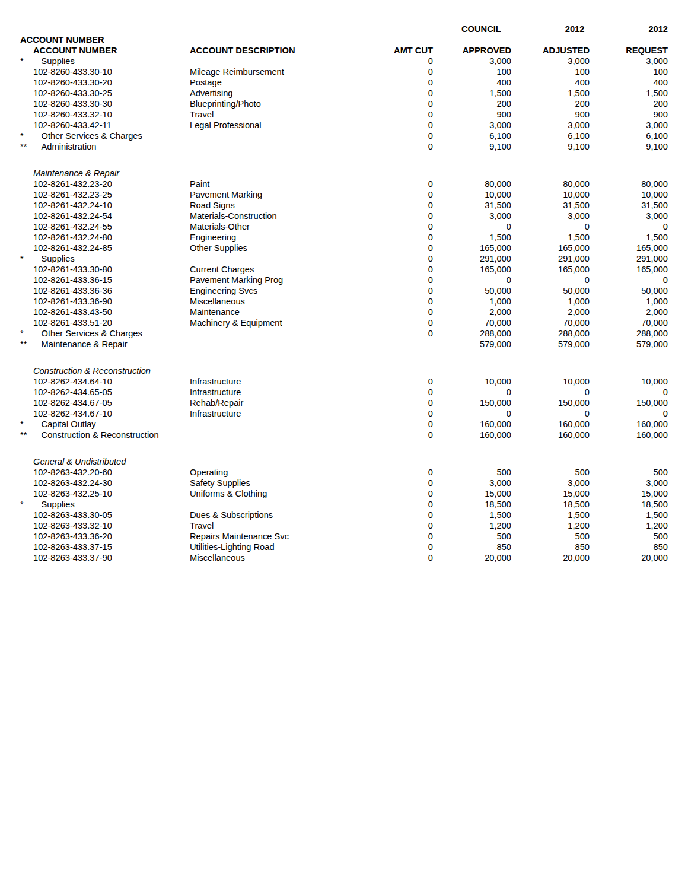| | | COUNCIL | 2012 | 2012 |
| --- | --- | --- | --- | --- |
| ACCOUNT NUMBER | | | | |
| | ACCOUNT NUMBER | ACCOUNT DESCRIPTION | AMT CUT | APPROVED | ADJUSTED | REQUEST |
| * | Supplies | | 0 | 3,000 | 3,000 | 3,000 |
| | 102-8260-433.30-10 | Mileage Reimbursement | 0 | 100 | 100 | 100 |
| | 102-8260-433.30-20 | Postage | 0 | 400 | 400 | 400 |
| | 102-8260-433.30-25 | Advertising | 0 | 1,500 | 1,500 | 1,500 |
| | 102-8260-433.30-30 | Blueprinting/Photo | 0 | 200 | 200 | 200 |
| | 102-8260-433.32-10 | Travel | 0 | 900 | 900 | 900 |
| | 102-8260-433.42-11 | Legal Professional | 0 | 3,000 | 3,000 | 3,000 |
| * | Other Services & Charges | | 0 | 6,100 | 6,100 | 6,100 |
| ** | Administration | | 0 | 9,100 | 9,100 | 9,100 |
| | Maintenance & Repair | | | | |
| | 102-8261-432.23-20 | Paint | 0 | 80,000 | 80,000 | 80,000 |
| | 102-8261-432.23-25 | Pavement Marking | 0 | 10,000 | 10,000 | 10,000 |
| | 102-8261-432.24-10 | Road Signs | 0 | 31,500 | 31,500 | 31,500 |
| | 102-8261-432.24-54 | Materials-Construction | 0 | 3,000 | 3,000 | 3,000 |
| | 102-8261-432.24-55 | Materials-Other | 0 | 0 | 0 | 0 |
| | 102-8261-432.24-80 | Engineering | 0 | 1,500 | 1,500 | 1,500 |
| | 102-8261-432.24-85 | Other Supplies | 0 | 165,000 | 165,000 | 165,000 |
| * | Supplies | | 0 | 291,000 | 291,000 | 291,000 |
| | 102-8261-433.30-80 | Current Charges | 0 | 165,000 | 165,000 | 165,000 |
| | 102-8261-433.36-15 | Pavement Marking Prog | 0 | 0 | 0 | 0 |
| | 102-8261-433.36-36 | Engineering Svcs | 0 | 50,000 | 50,000 | 50,000 |
| | 102-8261-433.36-90 | Miscellaneous | 0 | 1,000 | 1,000 | 1,000 |
| | 102-8261-433.43-50 | Maintenance | 0 | 2,000 | 2,000 | 2,000 |
| | 102-8261-433.51-20 | Machinery & Equipment | 0 | 70,000 | 70,000 | 70,000 |
| * | Other Services & Charges | | 0 | 288,000 | 288,000 | 288,000 |
| ** | Maintenance & Repair | | | 579,000 | 579,000 | 579,000 |
| | Construction & Reconstruction | | | | |
| | 102-8262-434.64-10 | Infrastructure | 0 | 10,000 | 10,000 | 10,000 |
| | 102-8262-434.65-05 | Infrastructure | 0 | 0 | 0 | 0 |
| | 102-8262-434.67-05 | Rehab/Repair | 0 | 150,000 | 150,000 | 150,000 |
| | 102-8262-434.67-10 | Infrastructure | 0 | 0 | 0 | 0 |
| * | Capital Outlay | | 0 | 160,000 | 160,000 | 160,000 |
| ** | Construction & Reconstruction | | 0 | 160,000 | 160,000 | 160,000 |
| | General & Undistributed | | | | |
| | 102-8263-432.20-60 | Operating | 0 | 500 | 500 | 500 |
| | 102-8263-432.24-30 | Safety Supplies | 0 | 3,000 | 3,000 | 3,000 |
| | 102-8263-432.25-10 | Uniforms & Clothing | 0 | 15,000 | 15,000 | 15,000 |
| * | Supplies | | 0 | 18,500 | 18,500 | 18,500 |
| | 102-8263-433.30-05 | Dues & Subscriptions | 0 | 1,500 | 1,500 | 1,500 |
| | 102-8263-433.32-10 | Travel | 0 | 1,200 | 1,200 | 1,200 |
| | 102-8263-433.36-20 | Repairs Maintenance Svc | 0 | 500 | 500 | 500 |
| | 102-8263-433.37-15 | Utilities-Lighting Road | 0 | 850 | 850 | 850 |
| | 102-8263-433.37-90 | Miscellaneous | 0 | 20,000 | 20,000 | 20,000 |